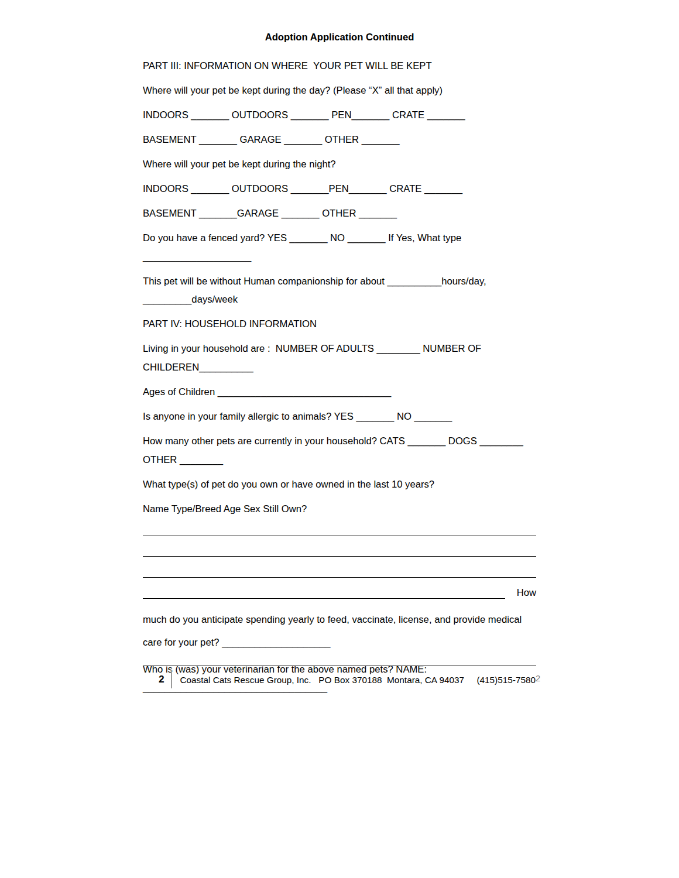Adoption Application Continued
PART III: INFORMATION ON WHERE YOUR PET WILL BE KEPT
Where will your pet be kept during the day? (Please “X” all that apply)
INDOORS _______ OUTDOORS _______ PEN_______ CRATE _______
BASEMENT _______ GARAGE _______ OTHER _______
Where will your pet be kept during the night?
INDOORS _______ OUTDOORS _______PEN_______ CRATE _______
BASEMENT _______GARAGE _______ OTHER _______
Do you have a fenced yard? YES _______ NO _______ If Yes, What type ____________________
This pet will be without Human companionship for about __________hours/day, _________days/week
PART IV: HOUSEHOLD INFORMATION
Living in your household are : NUMBER OF ADULTS ________ NUMBER OF CHILDEREN__________
Ages of Children ________________________________
Is anyone in your family allergic to animals? YES _______ NO _______
How many other pets are currently in your household? CATS _______ DOGS ________ OTHER ________
What type(s) of pet do you own or have owned in the last 10 years?
Name Type/Breed Age Sex Still Own?
How
much do you anticipate spending yearly to feed, vaccinate, license, and provide medical care for your pet? ____________________
Who is (was) your veterinarian for the above named pets? NAME: __________________________________
2 Coastal Cats Rescue Group, Inc. PO Box 370188 Montara, CA 94037 (415)515-7580
2